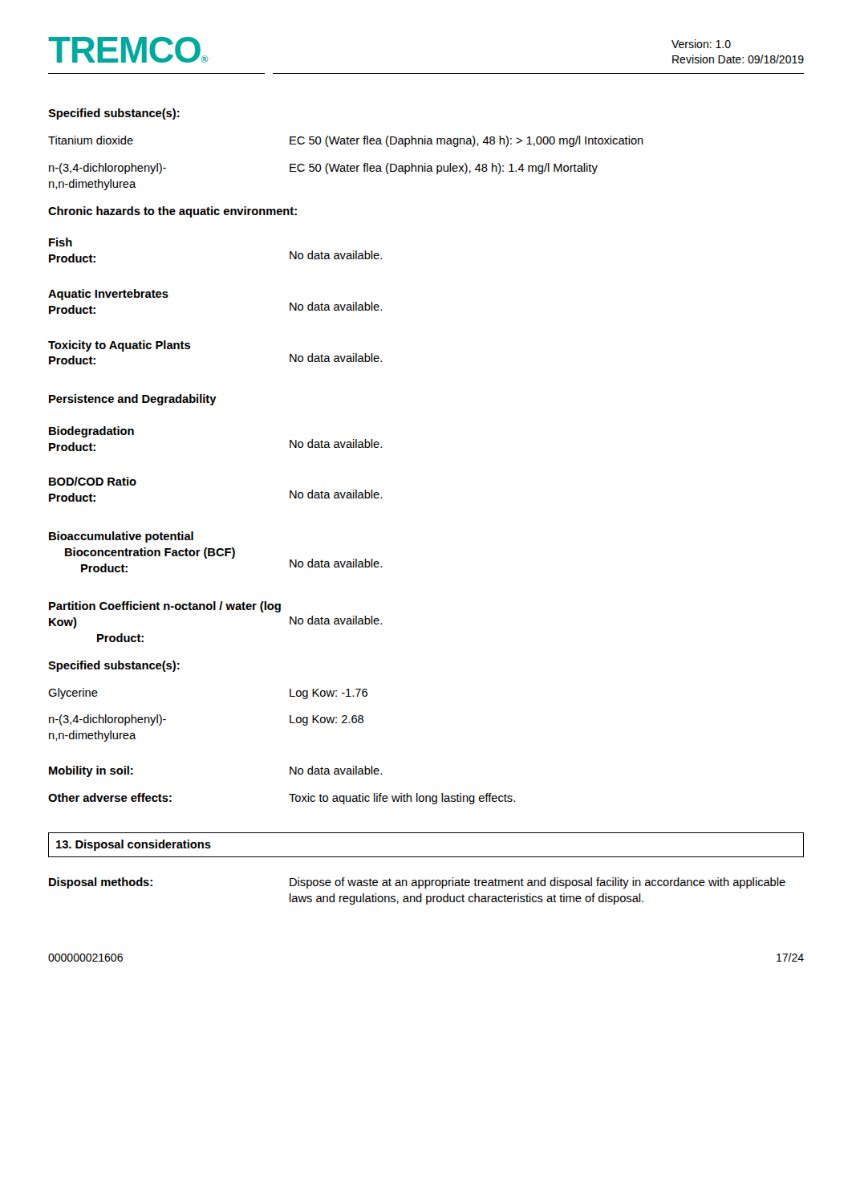TREMCO®
Version: 1.0
Revision Date: 09/18/2019
| Specified substance(s): | |
| Titanium dioxide | EC 50 (Water flea (Daphnia magna), 48 h): > 1,000 mg/l Intoxication |
| n-(3,4-dichlorophenyl)- n,n-dimethylurea | EC 50 (Water flea (Daphnia pulex), 48 h): 1.4 mg/l Mortality |
| Chronic hazards to the aquatic environment: |
| Fish Product: | No data available. |
| Aquatic Invertebrates Product: | No data available. |
| Toxicity to Aquatic Plants Product: | No data available. |
| Persistence and Degradability |
| Biodegradation Product: | No data available. |
| BOD/COD Ratio Product: | No data available. |
| Bioaccumulative potential Bioconcentration Factor (BCF) Product: | No data available. |
| Partition Coefficient n-octanol / water (log Kow) Product: | No data available. |
| Specified substance(s): | |
| Glycerine | Log Kow: -1.76 |
| n-(3,4-dichlorophenyl)- n,n-dimethylurea | Log Kow: 2.68 |
| Mobility in soil: | No data available. |
| Other adverse effects: | Toxic to aquatic life with long lasting effects. |
13. Disposal considerations
| Disposal methods: | Dispose of waste at an appropriate treatment and disposal facility in accordance with applicable laws and regulations, and product characteristics at time of disposal. |
000000021606
17/24